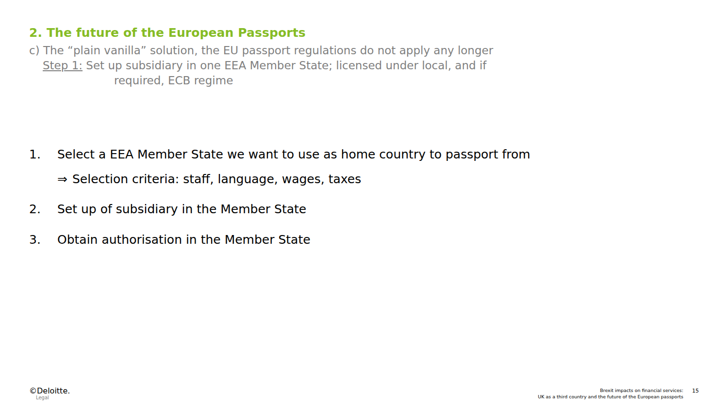2. The future of the European Passports
c) The “plain vanilla” solution, the EU passport regulations do not apply any longer Step 1: Set up subsidiary in one EEA Member State; licensed under local, and if required, ECB regime
Select a EEA Member State we want to use as home country to passport from
⇒Selection criteria: staff, language, wages, taxes
Set up of subsidiary in the Member State
Obtain authorisation in the Member State
© Deloitte.
Legal
Brexit impacts on financial services:
UK as a third country and the future of the European passports
15